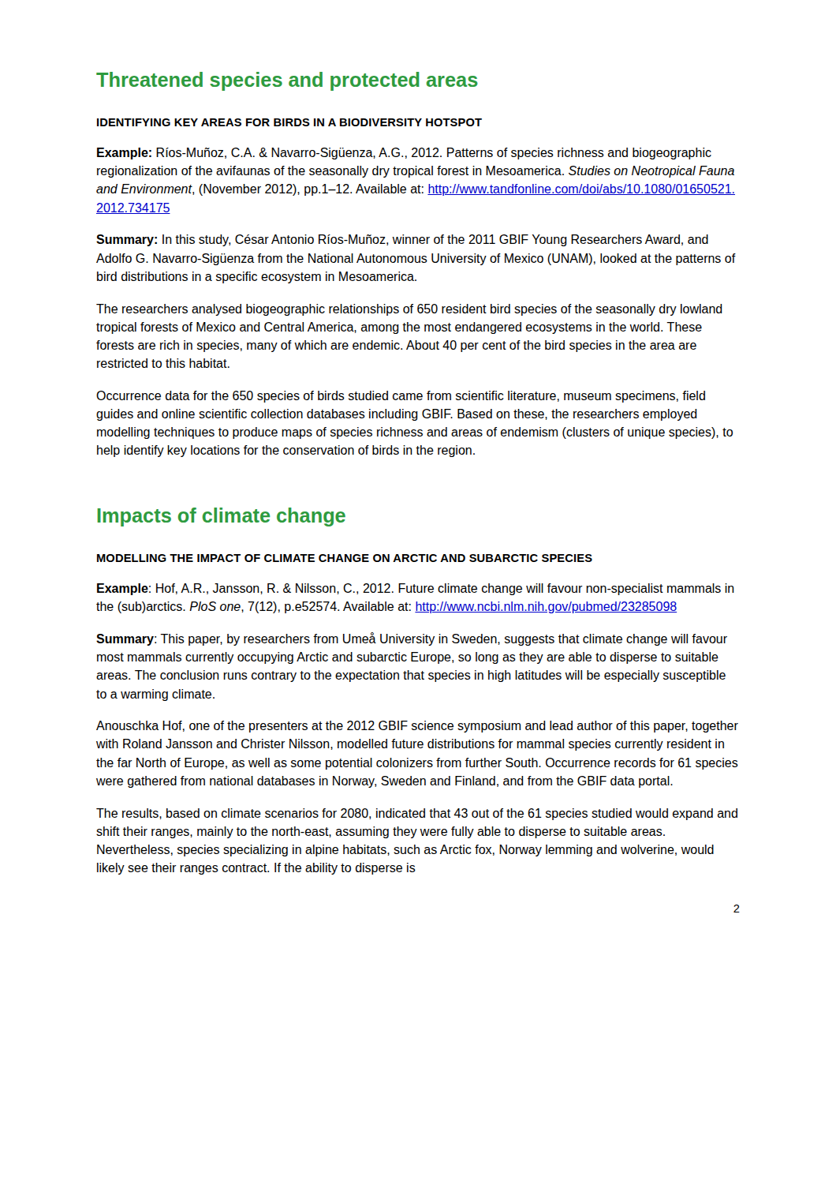Threatened species and protected areas
Identifying key areas for birds in a biodiversity hotspot
Example: Ríos-Muñoz, C.A. & Navarro-Sigüenza, A.G., 2012. Patterns of species richness and biogeographic regionalization of the avifaunas of the seasonally dry tropical forest in Mesoamerica. Studies on Neotropical Fauna and Environment, (November 2012), pp.1–12. Available at: http://www.tandfonline.com/doi/abs/10.1080/01650521.2012.734175
Summary: In this study, César Antonio Ríos-Muñoz, winner of the 2011 GBIF Young Researchers Award, and Adolfo G. Navarro-Sigüenza from the National Autonomous University of Mexico (UNAM), looked at the patterns of bird distributions in a specific ecosystem in Mesoamerica.
The researchers analysed biogeographic relationships of 650 resident bird species of the seasonally dry lowland tropical forests of Mexico and Central America, among the most endangered ecosystems in the world. These forests are rich in species, many of which are endemic. About 40 per cent of the bird species in the area are restricted to this habitat.
Occurrence data for the 650 species of birds studied came from scientific literature, museum specimens, field guides and online scientific collection databases including GBIF. Based on these, the researchers employed modelling techniques to produce maps of species richness and areas of endemism (clusters of unique species), to help identify key locations for the conservation of birds in the region.
Impacts of climate change
Modelling the impact of climate change on Arctic and subarctic species
Example: Hof, A.R., Jansson, R. & Nilsson, C., 2012. Future climate change will favour non-specialist mammals in the (sub)arctics. PloS one, 7(12), p.e52574. Available at: http://www.ncbi.nlm.nih.gov/pubmed/23285098
Summary: This paper, by researchers from Umeå University in Sweden, suggests that climate change will favour most mammals currently occupying Arctic and subarctic Europe, so long as they are able to disperse to suitable areas. The conclusion runs contrary to the expectation that species in high latitudes will be especially susceptible to a warming climate.
Anouschka Hof, one of the presenters at the 2012 GBIF science symposium and lead author of this paper, together with Roland Jansson and Christer Nilsson, modelled future distributions for mammal species currently resident in the far North of Europe, as well as some potential colonizers from further South. Occurrence records for 61 species were gathered from national databases in Norway, Sweden and Finland, and from the GBIF data portal.
The results, based on climate scenarios for 2080, indicated that 43 out of the 61 species studied would expand and shift their ranges, mainly to the north-east, assuming they were fully able to disperse to suitable areas. Nevertheless, species specializing in alpine habitats, such as Arctic fox, Norway lemming and wolverine, would likely see their ranges contract. If the ability to disperse is
2